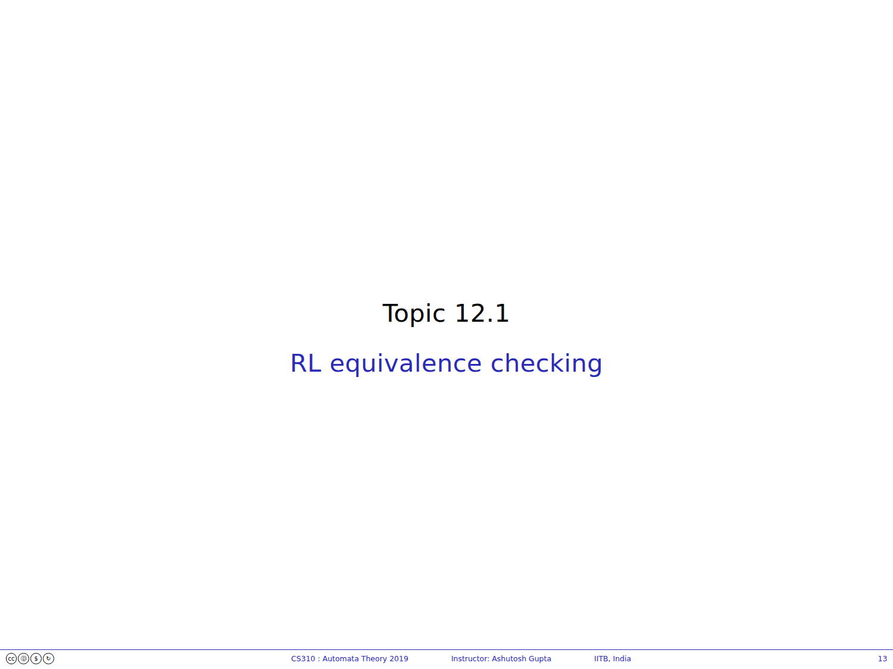Topic 12.1
RL equivalence checking
ccⒹ$↻
CS310 : Automata Theory 2019 Instructor: Ashutosh Gupta IITB, India
13